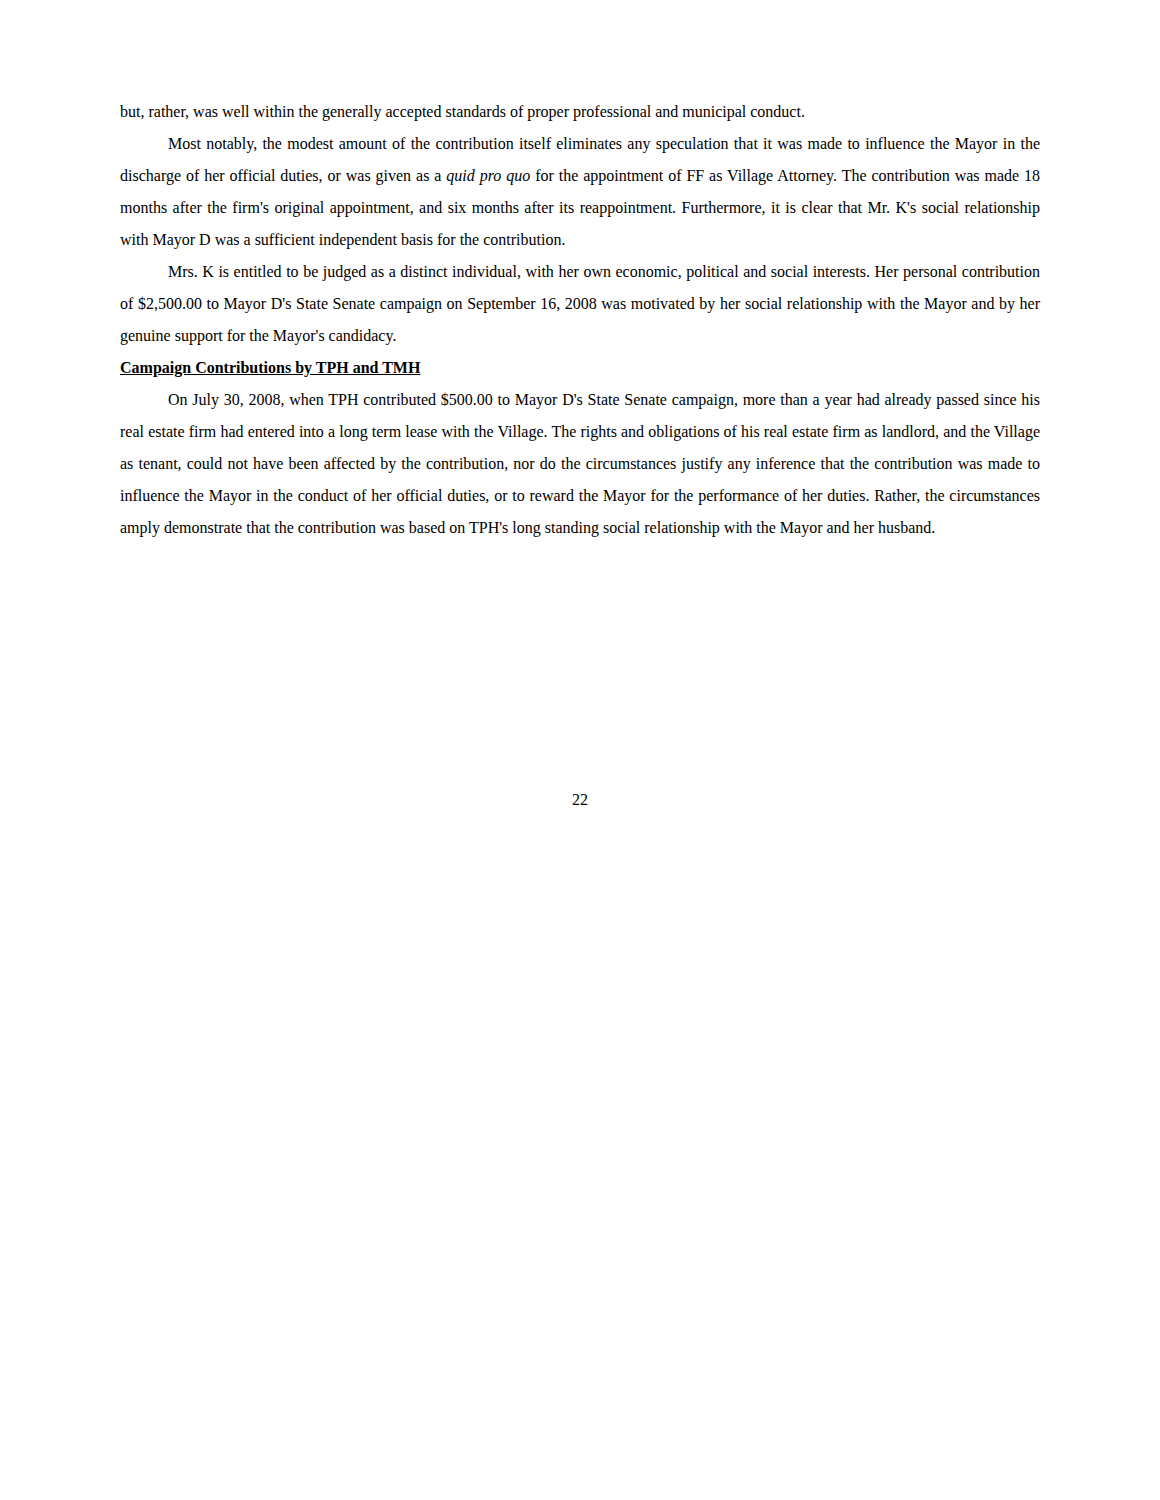but, rather, was well within the generally accepted standards of proper professional and municipal conduct.
Most notably, the modest amount of the contribution itself eliminates any speculation that it was made to influence the Mayor in the discharge of her official duties, or was given as a quid pro quo for the appointment of FF as Village Attorney. The contribution was made 18 months after the firm's original appointment, and six months after its reappointment. Furthermore, it is clear that Mr. K's social relationship with Mayor D was a sufficient independent basis for the contribution.
Mrs. K is entitled to be judged as a distinct individual, with her own economic, political and social interests. Her personal contribution of $2,500.00 to Mayor D's State Senate campaign on September 16, 2008 was motivated by her social relationship with the Mayor and by her genuine support for the Mayor's candidacy.
Campaign Contributions by TPH and TMH
On July 30, 2008, when TPH contributed $500.00 to Mayor D's State Senate campaign, more than a year had already passed since his real estate firm had entered into a long term lease with the Village. The rights and obligations of his real estate firm as landlord, and the Village as tenant, could not have been affected by the contribution, nor do the circumstances justify any inference that the contribution was made to influence the Mayor in the conduct of her official duties, or to reward the Mayor for the performance of her duties. Rather, the circumstances amply demonstrate that the contribution was based on TPH's long standing social relationship with the Mayor and her husband.
22